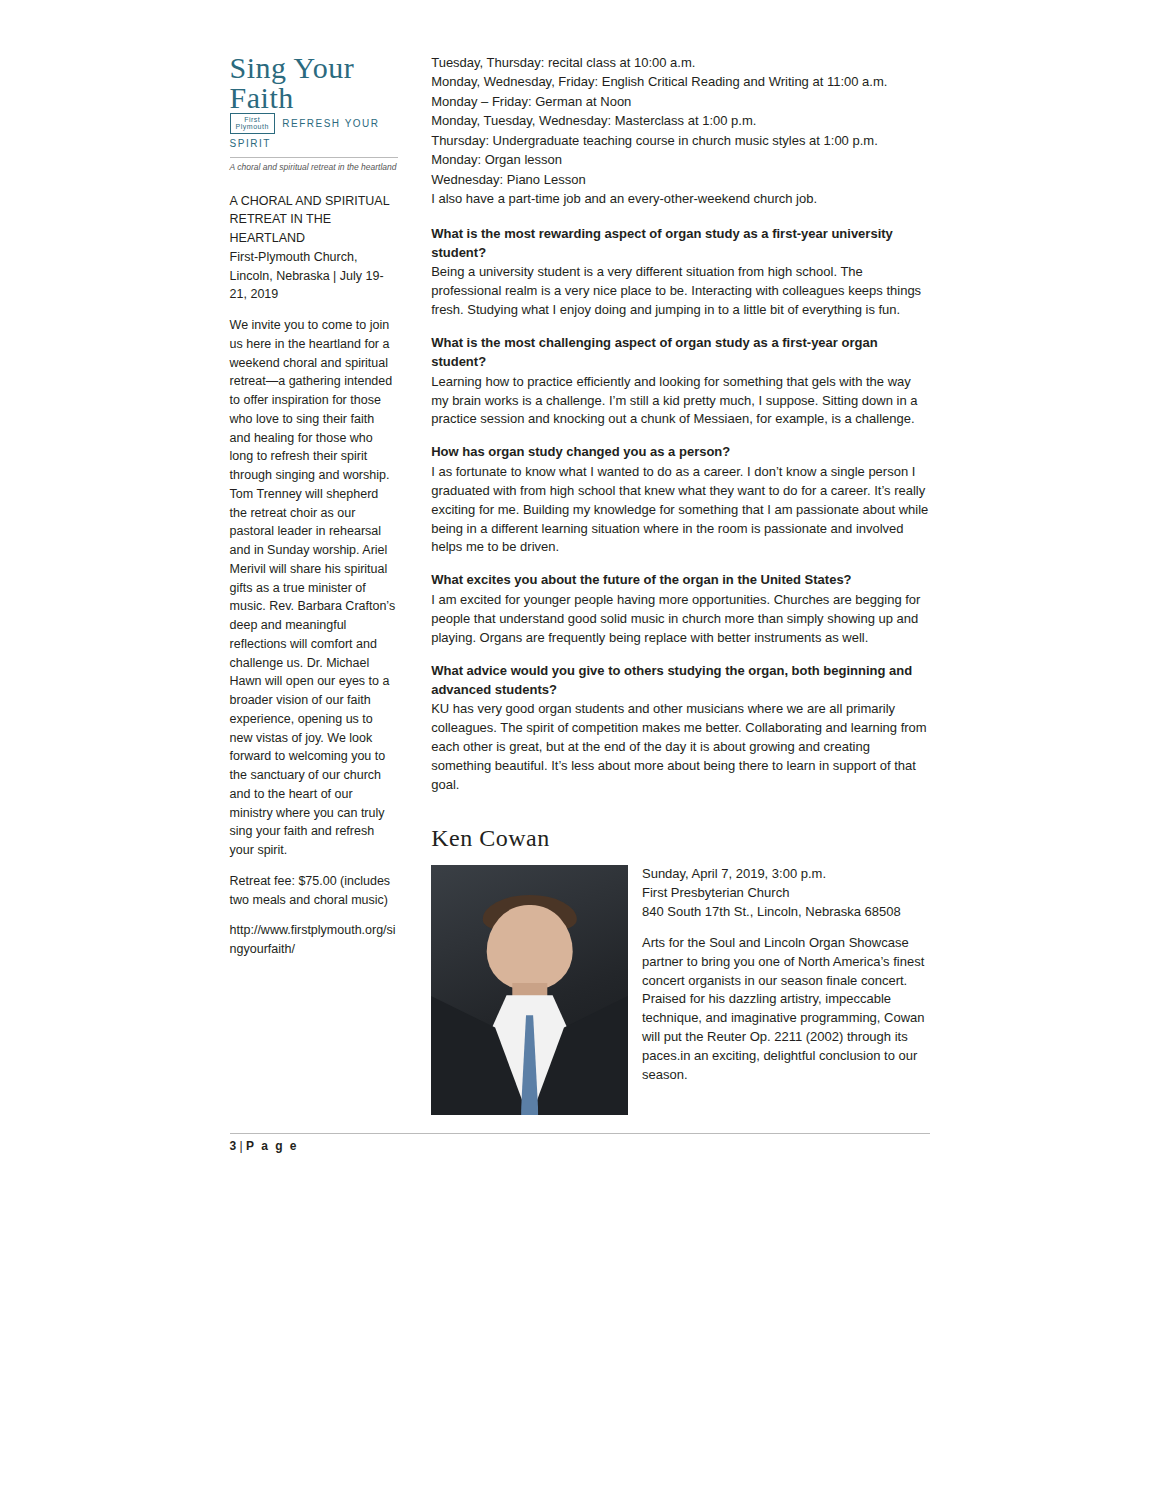Sing Your Faith
First
Plymouth Refresh Your Spirit
A choral and spiritual retreat in the heartland
A CHORAL AND SPIRITUAL RETREAT IN THE HEARTLAND
First-Plymouth Church, Lincoln, Nebraska | July 19-21, 2019
We invite you to come to join us here in the heartland for a weekend choral and spiritual retreat—a gathering intended to offer inspiration for those who love to sing their faith and healing for those who long to refresh their spirit through singing and worship. Tom Trenney will shepherd the retreat choir as our pastoral leader in rehearsal and in Sunday worship. Ariel Merivil will share his spiritual gifts as a true minister of music. Rev. Barbara Crafton’s deep and meaningful reflections will comfort and challenge us. Dr. Michael Hawn will open our eyes to a broader vision of our faith experience, opening us to new vistas of joy. We look forward to welcoming you to the sanctuary of our church and to the heart of our ministry where you can truly sing your faith and refresh your spirit.
Retreat fee: $75.00 (includes two meals and choral music)
http://www.firstplymouth.org/singyourfaith/
Tuesday, Thursday: recital class at 10:00 a.m.
Monday, Wednesday, Friday: English Critical Reading and Writing at 11:00 a.m.
Monday – Friday: German at Noon
Monday, Tuesday, Wednesday: Masterclass at 1:00 p.m.
Thursday: Undergraduate teaching course in church music styles at 1:00 p.m.
Monday: Organ lesson
Wednesday: Piano Lesson
I also have a part-time job and an every-other-weekend church job.
What is the most rewarding aspect of organ study as a first-year university student?
Being a university student is a very different situation from high school. The professional realm is a very nice place to be. Interacting with colleagues keeps things fresh. Studying what I enjoy doing and jumping in to a little bit of everything is fun.
What is the most challenging aspect of organ study as a first-year organ student?
Learning how to practice efficiently and looking for something that gels with the way my brain works is a challenge. I’m still a kid pretty much, I suppose. Sitting down in a practice session and knocking out a chunk of Messiaen, for example, is a challenge.
How has organ study changed you as a person?
I as fortunate to know what I wanted to do as a career. I don’t know a single person I graduated with from high school that knew what they want to do for a career. It’s really exciting for me. Building my knowledge for something that I am passionate about while being in a different learning situation where in the room is passionate and involved helps me to be driven.
What excites you about the future of the organ in the United States?
I am excited for younger people having more opportunities. Churches are begging for people that understand good solid music in church more than simply showing up and playing. Organs are frequently being replace with better instruments as well.
What advice would you give to others studying the organ, both beginning and advanced students?
KU has very good organ students and other musicians where we are all primarily colleagues. The spirit of competition makes me better. Collaborating and learning from each other is great, but at the end of the day it is about growing and creating something beautiful. It’s less about more about being there to learn in support of that goal.
Ken Cowan
Sunday, April 7, 2019, 3:00 p.m.
First Presbyterian Church
840 South 17th St., Lincoln, Nebraska 68508
Arts for the Soul and Lincoln Organ Showcase partner to bring you one of North America’s finest concert organists in our season finale concert. Praised for his dazzling artistry, impeccable technique, and imaginative programming, Cowan will put the Reuter Op. 2211 (2002) through its paces.in an exciting, delightful conclusion to our season.
3 | P a g e